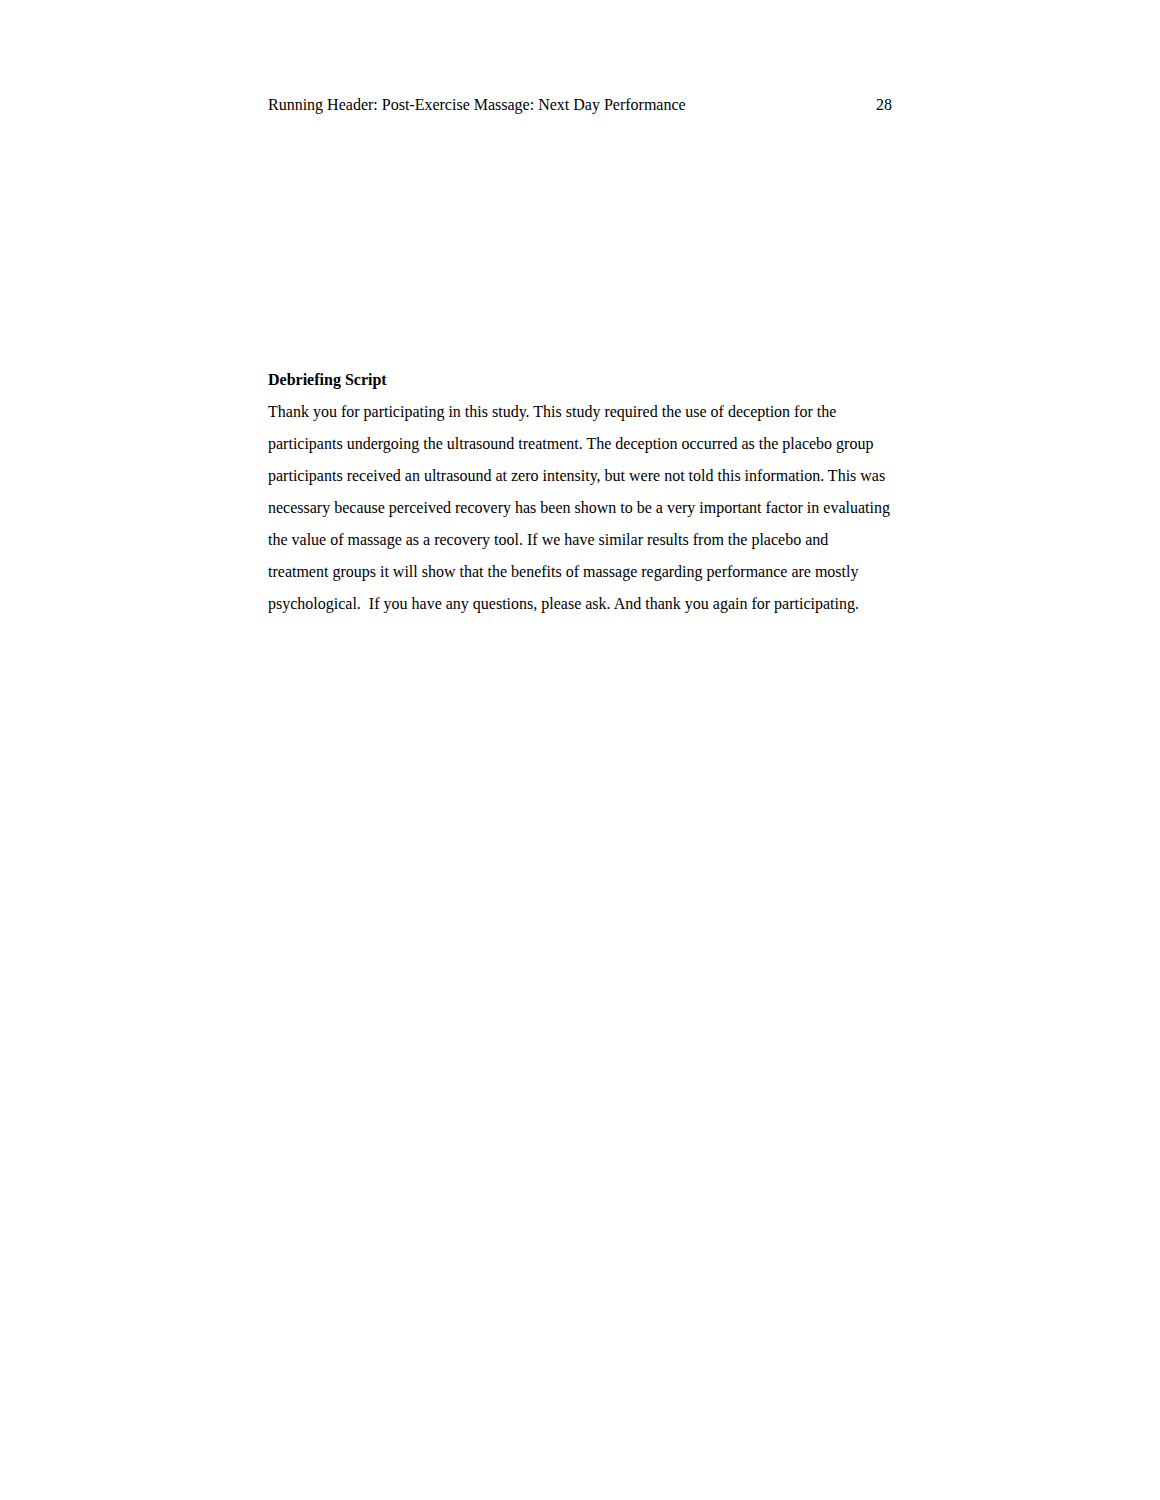Running Header: Post-Exercise Massage: Next Day Performance 28
Debriefing Script
Thank you for participating in this study. This study required the use of deception for the participants undergoing the ultrasound treatment. The deception occurred as the placebo group participants received an ultrasound at zero intensity, but were not told this information. This was necessary because perceived recovery has been shown to be a very important factor in evaluating the value of massage as a recovery tool. If we have similar results from the placebo and treatment groups it will show that the benefits of massage regarding performance are mostly psychological. If you have any questions, please ask. And thank you again for participating.